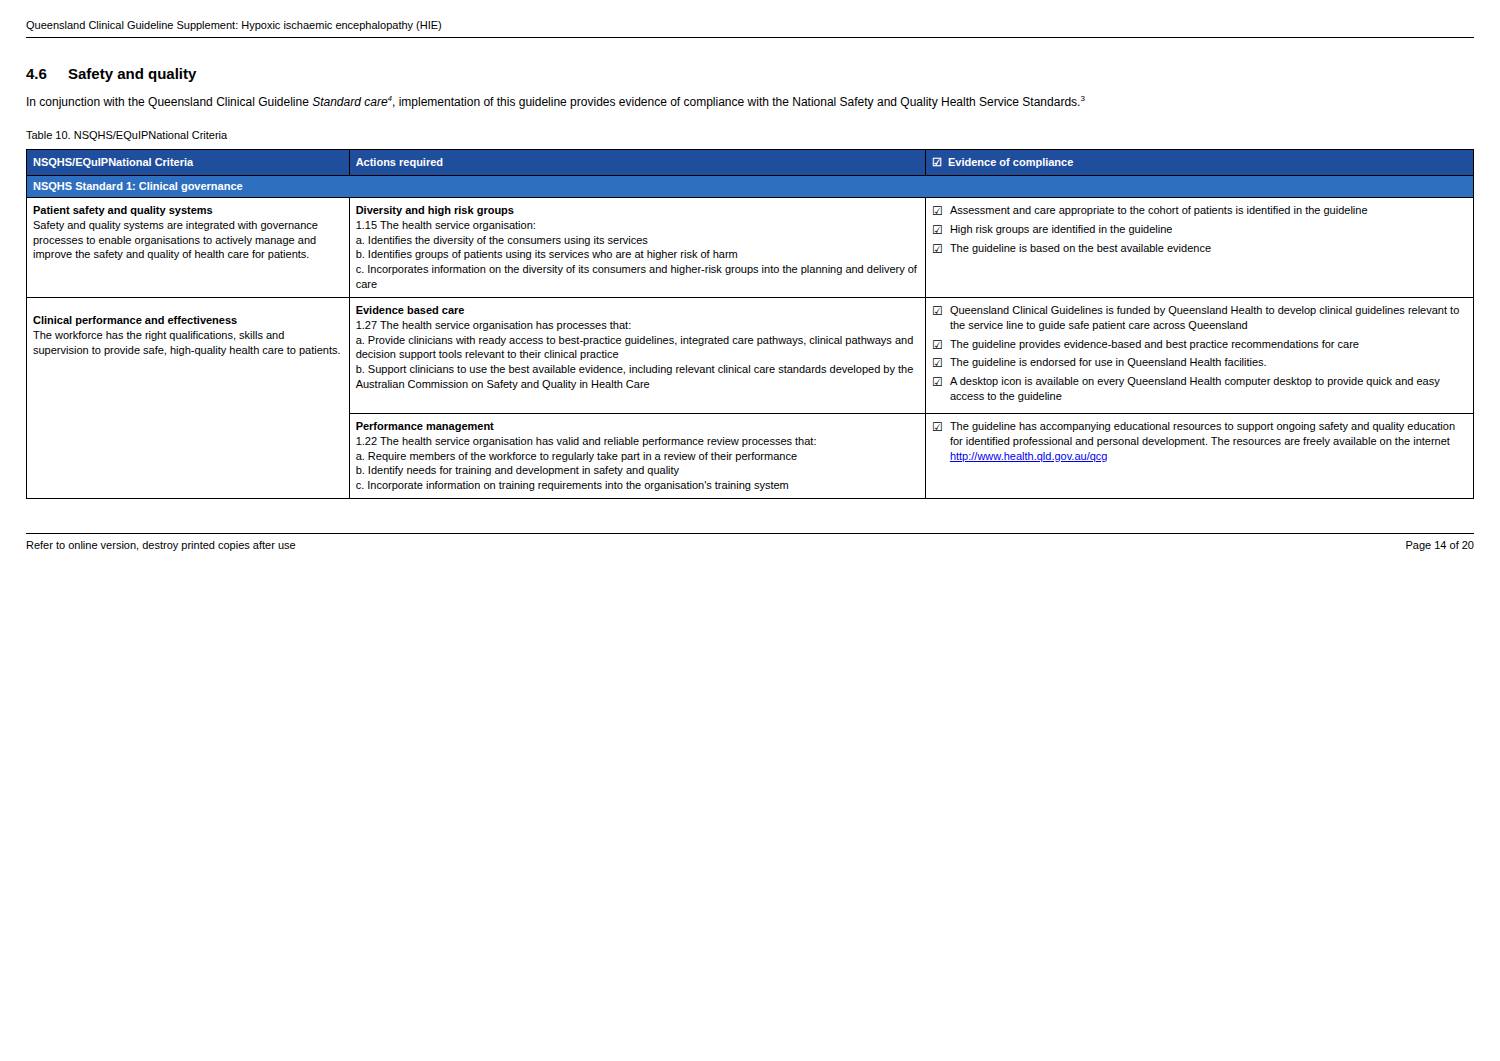Queensland Clinical Guideline Supplement: Hypoxic ischaemic encephalopathy (HIE)
4.6 Safety and quality
In conjunction with the Queensland Clinical Guideline Standard care4, implementation of this guideline provides evidence of compliance with the National Safety and Quality Health Service Standards.3
Table 10. NSQHS/EQuIPNational Criteria
| NSQHS/EQuIPNational Criteria | Actions required | ☑ Evidence of compliance |
| --- | --- | --- |
| NSQHS Standard 1: Clinical governance |
| Patient safety and quality systems Safety and quality systems are integrated with governance processes to enable organisations to actively manage and improve the safety and quality of health care for patients. | Diversity and high risk groups 1.15 The health service organisation: a. Identifies the diversity of the consumers using its services b. Identifies groups of patients using its services who are at higher risk of harm c. Incorporates information on the diversity of its consumers and higher-risk groups into the planning and delivery of care | Assessment and care appropriate to the cohort of patients is identified in the guideline High risk groups are identified in the guideline The guideline is based on the best available evidence |
| Clinical performance and effectiveness The workforce has the right qualifications, skills and supervision to provide safe, high-quality health care to patients. | Evidence based care 1.27 The health service organisation has processes that: a. Provide clinicians with ready access to best-practice guidelines, integrated care pathways, clinical pathways and decision support tools relevant to their clinical practice b. Support clinicians to use the best available evidence, including relevant clinical care standards developed by the Australian Commission on Safety and Quality in Health Care | Queensland Clinical Guidelines is funded by Queensland Health to develop clinical guidelines relevant to the service line to guide safe patient care across Queensland The guideline provides evidence-based and best practice recommendations for care The guideline is endorsed for use in Queensland Health facilities. A desktop icon is available on every Queensland Health computer desktop to provide quick and easy access to the guideline |
| Performance management 1.22 The health service organisation has valid and reliable performance review processes that: a. Require members of the workforce to regularly take part in a review of their performance b. Identify needs for training and development in safety and quality c. Incorporate information on training requirements into the organisation's training system | The guideline has accompanying educational resources to support ongoing safety and quality education for identified professional and personal development. The resources are freely available on the internet http://www.health.qld.gov.au/qcg |
Refer to online version, destroy printed copies after use Page 14 of 20